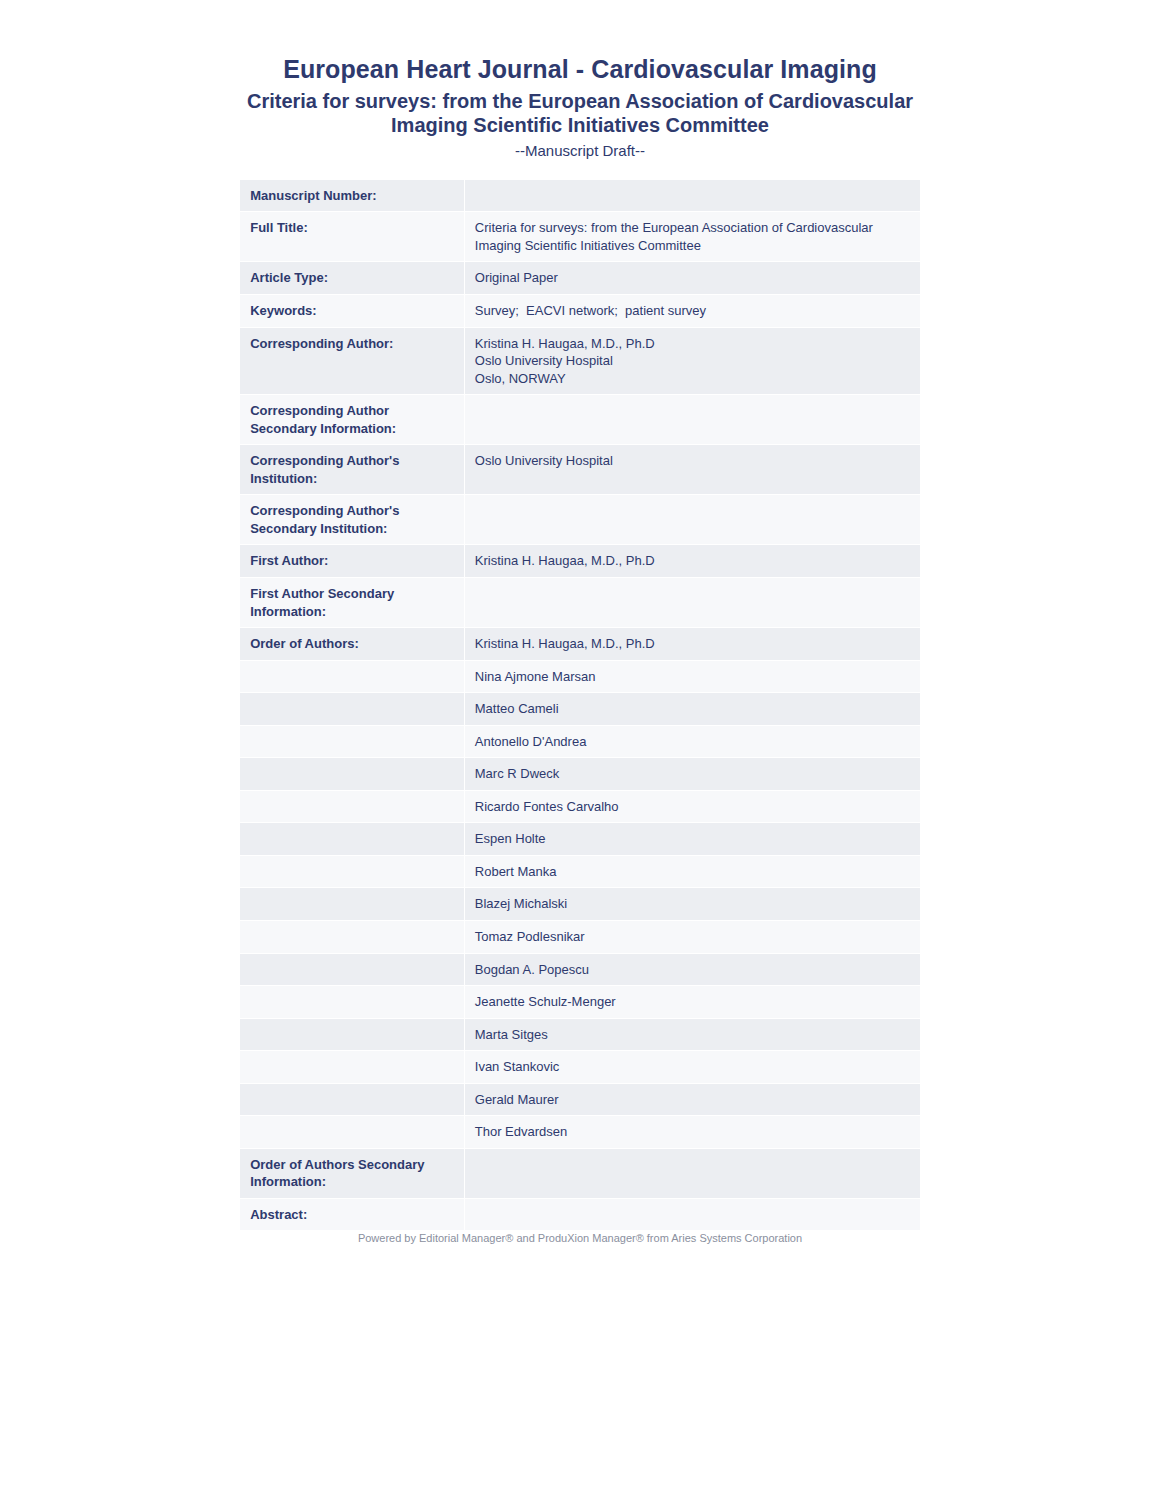European Heart Journal - Cardiovascular Imaging
Criteria for surveys: from the European Association of Cardiovascular Imaging Scientific Initiatives Committee
--Manuscript Draft--
| Manuscript Number: | |
| Full Title: | Criteria for surveys: from the European Association of Cardiovascular Imaging Scientific Initiatives Committee |
| Article Type: | Original Paper |
| Keywords: | Survey; EACVI network; patient survey |
| Corresponding Author: | Kristina H. Haugaa, M.D., Ph.D Oslo University Hospital Oslo, NORWAY |
| Corresponding Author Secondary Information: | |
| Corresponding Author's Institution: | Oslo University Hospital |
| Corresponding Author's Secondary Institution: | |
| First Author: | Kristina H. Haugaa, M.D., Ph.D |
| First Author Secondary Information: | |
| Order of Authors: | Kristina H. Haugaa, M.D., Ph.D |
| | Nina Ajmone Marsan |
| | Matteo Cameli |
| | Antonello D'Andrea |
| | Marc R Dweck |
| | Ricardo Fontes Carvalho |
| | Espen Holte |
| | Robert Manka |
| | Blazej Michalski |
| | Tomaz Podlesnikar |
| | Bogdan A. Popescu |
| | Jeanette Schulz-Menger |
| | Marta Sitges |
| | Ivan Stankovic |
| | Gerald Maurer |
| | Thor Edvardsen |
| Order of Authors Secondary Information: | |
| Abstract: | |
Powered by Editorial Manager® and ProduXion Manager® from Aries Systems Corporation